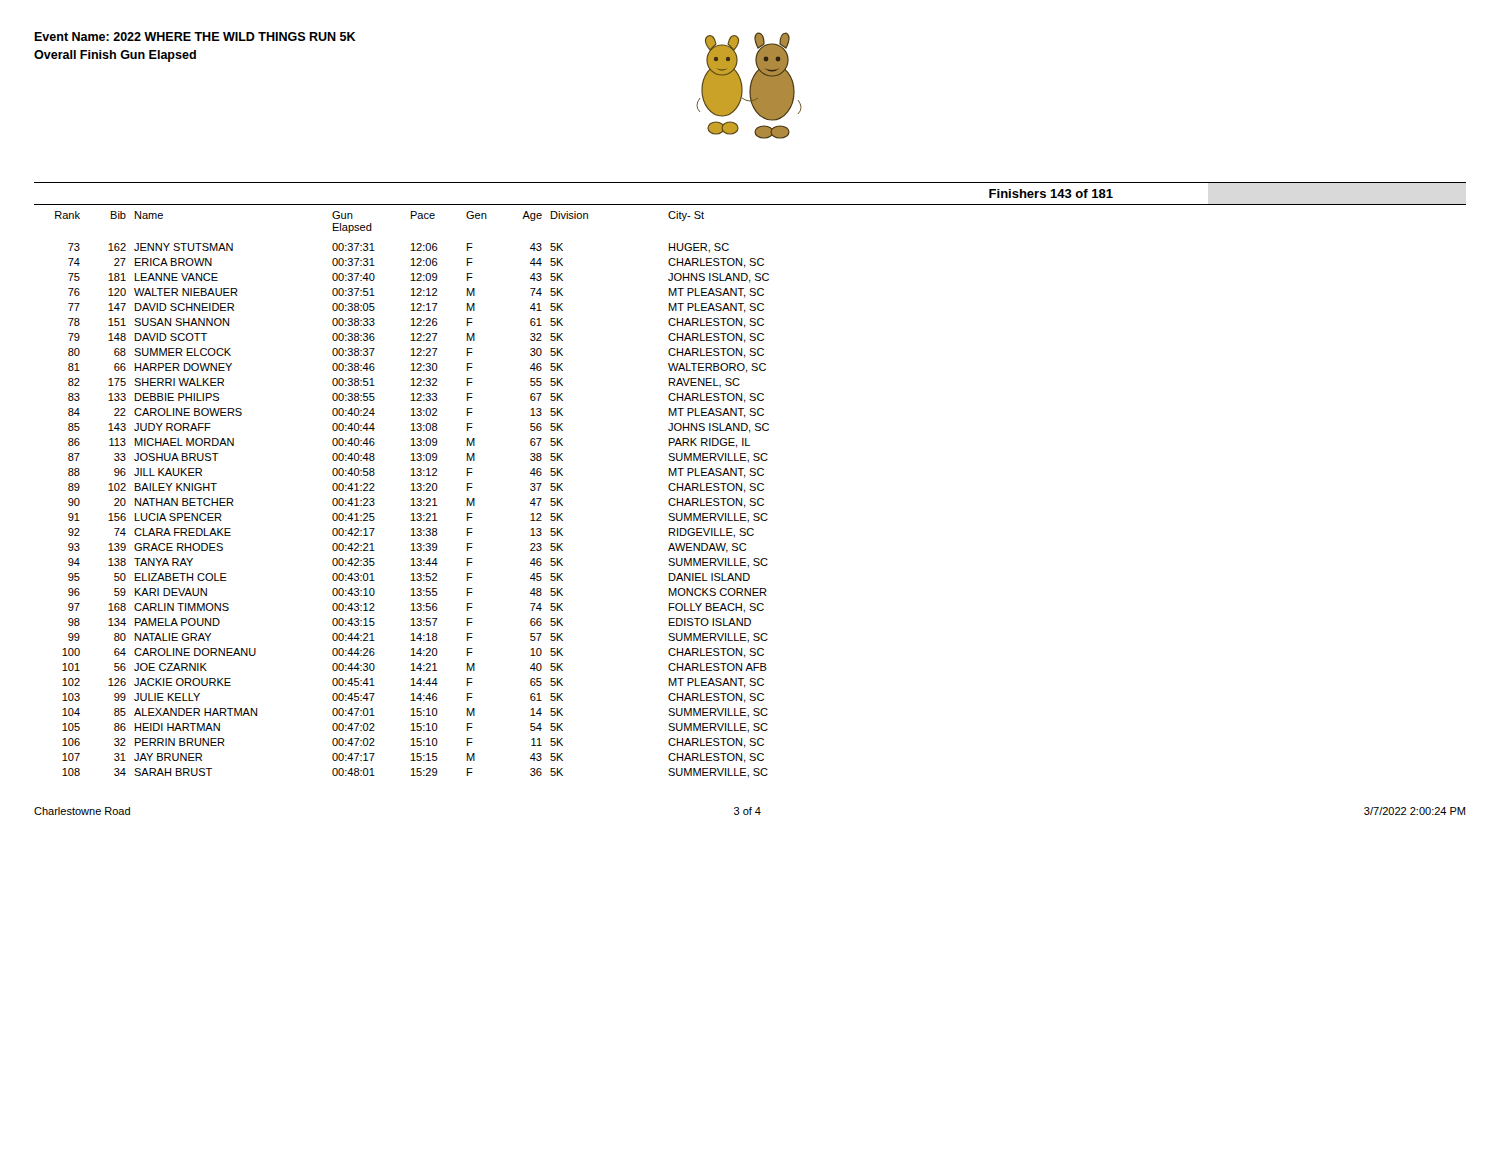Event Name: 2022 WHERE THE WILD THINGS RUN 5K
Overall Finish Gun Elapsed
Finishers 143 of 181
| Rank | Bib | Name | Gun Elapsed | Pace | Gen | Age | Division | City- St |
| --- | --- | --- | --- | --- | --- | --- | --- | --- |
| 73 | 162 | JENNY STUTSMAN | 00:37:31 | 12:06 | F | 43 | 5K | HUGER, SC |
| 74 | 27 | ERICA BROWN | 00:37:31 | 12:06 | F | 44 | 5K | CHARLESTON, SC |
| 75 | 181 | LEANNE VANCE | 00:37:40 | 12:09 | F | 43 | 5K | JOHNS ISLAND, SC |
| 76 | 120 | WALTER NIEBAUER | 00:37:51 | 12:12 | M | 74 | 5K | MT PLEASANT, SC |
| 77 | 147 | DAVID SCHNEIDER | 00:38:05 | 12:17 | M | 41 | 5K | MT PLEASANT, SC |
| 78 | 151 | SUSAN SHANNON | 00:38:33 | 12:26 | F | 61 | 5K | CHARLESTON, SC |
| 79 | 148 | DAVID SCOTT | 00:38:36 | 12:27 | M | 32 | 5K | CHARLESTON, SC |
| 80 | 68 | SUMMER ELCOCK | 00:38:37 | 12:27 | F | 30 | 5K | CHARLESTON, SC |
| 81 | 66 | HARPER DOWNEY | 00:38:46 | 12:30 | F | 46 | 5K | WALTERBORO, SC |
| 82 | 175 | SHERRI WALKER | 00:38:51 | 12:32 | F | 55 | 5K | RAVENEL, SC |
| 83 | 133 | DEBBIE PHILIPS | 00:38:55 | 12:33 | F | 67 | 5K | CHARLESTON, SC |
| 84 | 22 | CAROLINE BOWERS | 00:40:24 | 13:02 | F | 13 | 5K | MT PLEASANT, SC |
| 85 | 143 | JUDY RORAFF | 00:40:44 | 13:08 | F | 56 | 5K | JOHNS ISLAND, SC |
| 86 | 113 | MICHAEL MORDAN | 00:40:46 | 13:09 | M | 67 | 5K | PARK RIDGE, IL |
| 87 | 33 | JOSHUA BRUST | 00:40:48 | 13:09 | M | 38 | 5K | SUMMERVILLE, SC |
| 88 | 96 | JILL KAUKER | 00:40:58 | 13:12 | F | 46 | 5K | MT PLEASANT, SC |
| 89 | 102 | BAILEY KNIGHT | 00:41:22 | 13:20 | F | 37 | 5K | CHARLESTON, SC |
| 90 | 20 | NATHAN BETCHER | 00:41:23 | 13:21 | M | 47 | 5K | CHARLESTON, SC |
| 91 | 156 | LUCIA SPENCER | 00:41:25 | 13:21 | F | 12 | 5K | SUMMERVILLE, SC |
| 92 | 74 | CLARA FREDLAKE | 00:42:17 | 13:38 | F | 13 | 5K | RIDGEVILLE, SC |
| 93 | 139 | GRACE RHODES | 00:42:21 | 13:39 | F | 23 | 5K | AWENDAW, SC |
| 94 | 138 | TANYA RAY | 00:42:35 | 13:44 | F | 46 | 5K | SUMMERVILLE, SC |
| 95 | 50 | ELIZABETH COLE | 00:43:01 | 13:52 | F | 45 | 5K | DANIEL ISLAND |
| 96 | 59 | KARI DEVAUN | 00:43:10 | 13:55 | F | 48 | 5K | MONCKS CORNER |
| 97 | 168 | CARLIN TIMMONS | 00:43:12 | 13:56 | F | 74 | 5K | FOLLY BEACH, SC |
| 98 | 134 | PAMELA POUND | 00:43:15 | 13:57 | F | 66 | 5K | EDISTO ISLAND |
| 99 | 80 | NATALIE GRAY | 00:44:21 | 14:18 | F | 57 | 5K | SUMMERVILLE, SC |
| 100 | 64 | CAROLINE DORNEANU | 00:44:26 | 14:20 | F | 10 | 5K | CHARLESTON, SC |
| 101 | 56 | JOE CZARNIK | 00:44:30 | 14:21 | M | 40 | 5K | CHARLESTON AFB |
| 102 | 126 | JACKIE OROURKE | 00:45:41 | 14:44 | F | 65 | 5K | MT PLEASANT, SC |
| 103 | 99 | JULIE KELLY | 00:45:47 | 14:46 | F | 61 | 5K | CHARLESTON, SC |
| 104 | 85 | ALEXANDER HARTMAN | 00:47:01 | 15:10 | M | 14 | 5K | SUMMERVILLE, SC |
| 105 | 86 | HEIDI HARTMAN | 00:47:02 | 15:10 | F | 54 | 5K | SUMMERVILLE, SC |
| 106 | 32 | PERRIN BRUNER | 00:47:02 | 15:10 | F | 11 | 5K | CHARLESTON, SC |
| 107 | 31 | JAY BRUNER | 00:47:17 | 15:15 | M | 43 | 5K | CHARLESTON, SC |
| 108 | 34 | SARAH BRUST | 00:48:01 | 15:29 | F | 36 | 5K | SUMMERVILLE, SC |
Charlestowne Road
3 of 4
3/7/2022 2:00:24 PM